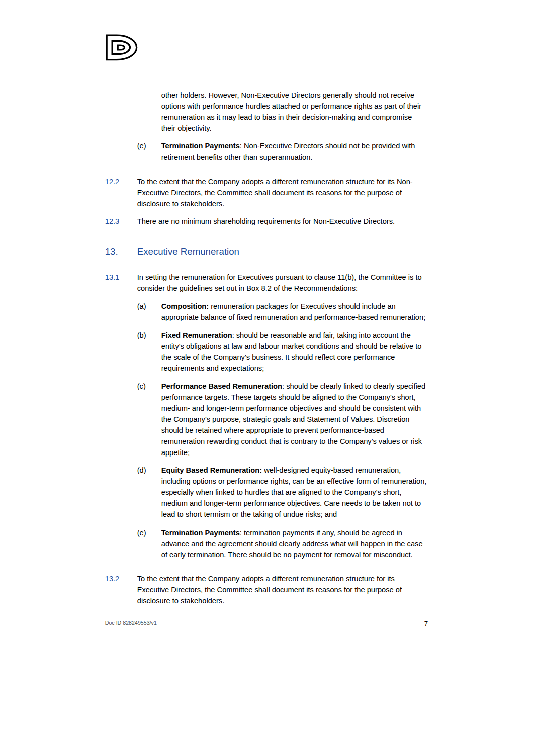other holders. However, Non-Executive Directors generally should not receive options with performance hurdles attached or performance rights as part of their remuneration as it may lead to bias in their decision-making and compromise their objectivity.
(e)
Termination Payments: Non-Executive Directors should not be provided with retirement benefits other than superannuation.
12.2
To the extent that the Company adopts a different remuneration structure for its Non-Executive Directors, the Committee shall document its reasons for the purpose of disclosure to stakeholders.
12.3
There are no minimum shareholding requirements for Non-Executive Directors.
13. Executive Remuneration
13.1
In setting the remuneration for Executives pursuant to clause 11(b), the Committee is to consider the guidelines set out in Box 8.2 of the Recommendations:
(a)
Composition: remuneration packages for Executives should include an appropriate balance of fixed remuneration and performance-based remuneration;
(b)
Fixed Remuneration: should be reasonable and fair, taking into account the entity's obligations at law and labour market conditions and should be relative to the scale of the Company's business. It should reflect core performance requirements and expectations;
(c)
Performance Based Remuneration: should be clearly linked to clearly specified performance targets. These targets should be aligned to the Company's short, medium- and longer-term performance objectives and should be consistent with the Company's purpose, strategic goals and Statement of Values. Discretion should be retained where appropriate to prevent performance-based remuneration rewarding conduct that is contrary to the Company's values or risk appetite;
(d)
Equity Based Remuneration: well-designed equity-based remuneration, including options or performance rights, can be an effective form of remuneration, especially when linked to hurdles that are aligned to the Company's short, medium and longer-term performance objectives. Care needs to be taken not to lead to short termism or the taking of undue risks; and
(e)
Termination Payments: termination payments if any, should be agreed in advance and the agreement should clearly address what will happen in the case of early termination. There should be no payment for removal for misconduct.
13.2
To the extent that the Company adopts a different remuneration structure for its Executive Directors, the Committee shall document its reasons for the purpose of disclosure to stakeholders.
Doc ID 828249553/v1 7